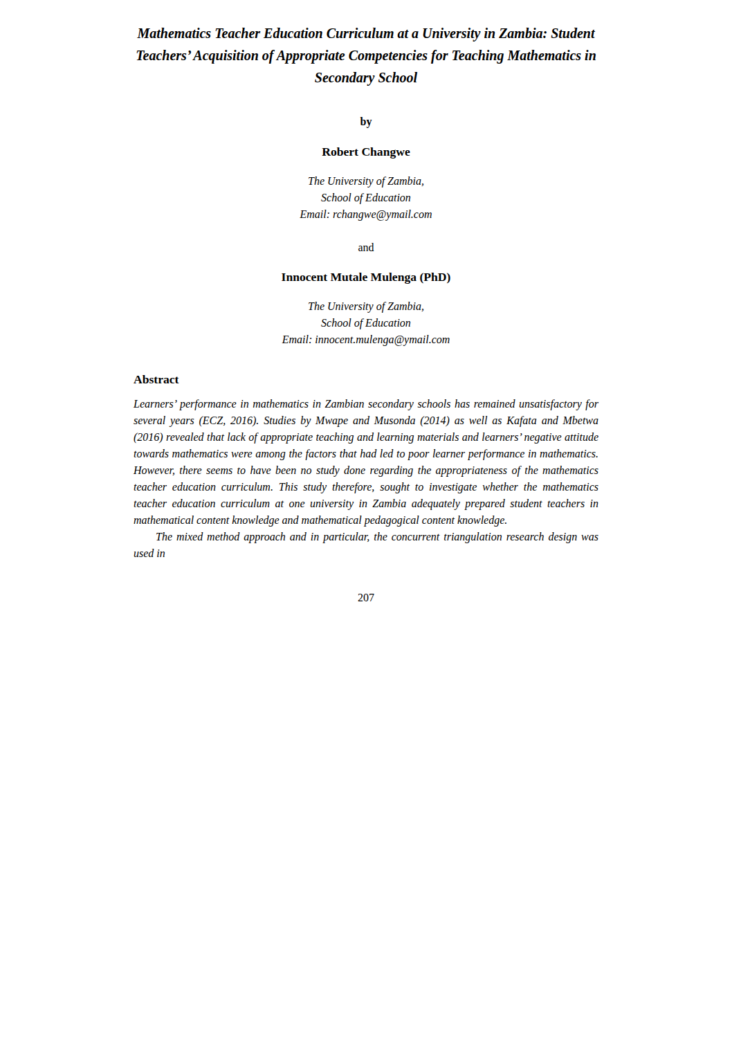Mathematics Teacher Education Curriculum at a University in Zambia: Student Teachers’ Acquisition of Appropriate Competencies for Teaching Mathematics in Secondary School
by
Robert Changwe
The University of Zambia,
School of Education
Email: rchangwe@ymail.com
and
Innocent Mutale Mulenga (PhD)
The University of Zambia,
School of Education
Email: innocent.mulenga@ymail.com
Abstract
Learners’ performance in mathematics in Zambian secondary schools has remained unsatisfactory for several years (ECZ, 2016). Studies by Mwape and Musonda (2014) as well as Kafata and Mbetwa (2016) revealed that lack of appropriate teaching and learning materials and learners’ negative attitude towards mathematics were among the factors that had led to poor learner performance in mathematics. However, there seems to have been no study done regarding the appropriateness of the mathematics teacher education curriculum. This study therefore, sought to investigate whether the mathematics teacher education curriculum at one university in Zambia adequately prepared student teachers in mathematical content knowledge and mathematical pedagogical content knowledge.
The mixed method approach and in particular, the concurrent triangulation research design was used in
207